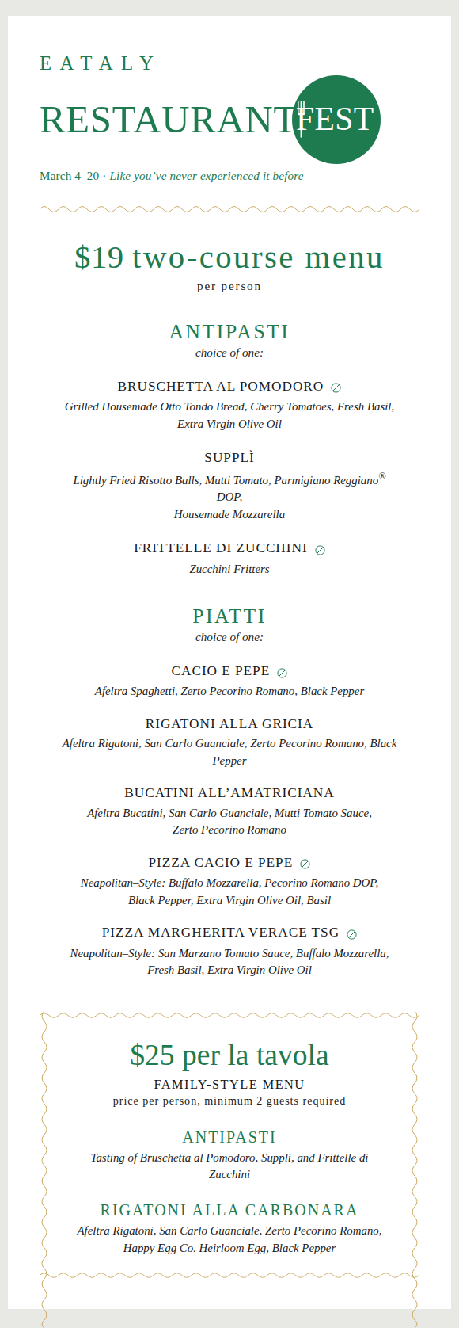EATALY
RESTAURANT FEST
March 4–20 · Like you’ve never experienced it before
$19 two-course menu
per person
ANTIPASTI
choice of one:
BRUSCHETTA AL POMODORO
Grilled Housemade Otto Tondo Bread, Cherry Tomatoes, Fresh Basil,
Extra Virgin Olive Oil
SUPPLÌ
Lightly Fried Risotto Balls, Mutti Tomato, Parmigiano Reggiano® DOP,
Housemade Mozzarella
FRITTELLE DI ZUCCHINI
Zucchini Fritters
PIATTI
choice of one:
CACIO E PEPE
Afeltra Spaghetti, Zerto Pecorino Romano, Black Pepper
RIGATONI ALLA GRICIA
Afeltra Rigatoni, San Carlo Guanciale, Zerto Pecorino Romano, Black Pepper
BUCATINI ALL’AMATRICIANA
Afeltra Bucatini, San Carlo Guanciale, Mutti Tomato Sauce,
Zerto Pecorino Romano
PIZZA CACIO E PEPE
Neapolitan–Style: Buffalo Mozzarella, Pecorino Romano DOP,
Black Pepper, Extra Virgin Olive Oil, Basil
PIZZA MARGHERITA VERACE TSG
Neapolitan–Style: San Marzano Tomato Sauce, Buffalo Mozzarella,
Fresh Basil, Extra Virgin Olive Oil
$25 per la tavola
FAMILY-STYLE MENU
price per person, minimum 2 guests required
ANTIPASTI
Tasting of Bruschetta al Pomodoro, Supplì, and Frittelle di Zucchini
RIGATONI ALLA CARBONARA
Afeltra Rigatoni, San Carlo Guanciale, Zerto Pecorino Romano,
Happy Egg Co. Heirloom Egg, Black Pepper